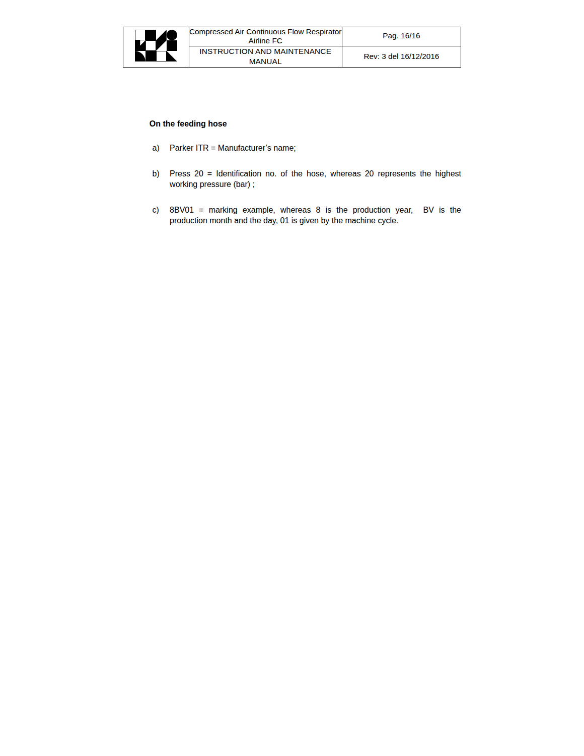| | Compressed Air Continuous Flow Respirator Airline FC | Pag. 16/16 |
| INSTRUCTION AND MAINTENANCE MANUAL | Rev: 3 del 16/12/2016 |
On the feeding hose
a) Parker ITR = Manufacturer’s name;
b) Press 20 = Identification no. of the hose, whereas 20 represents the highest working pressure (bar) ;
c) 8BV01 = marking example, whereas 8 is the production year, BV is the production month and the day, 01 is given by the machine cycle.